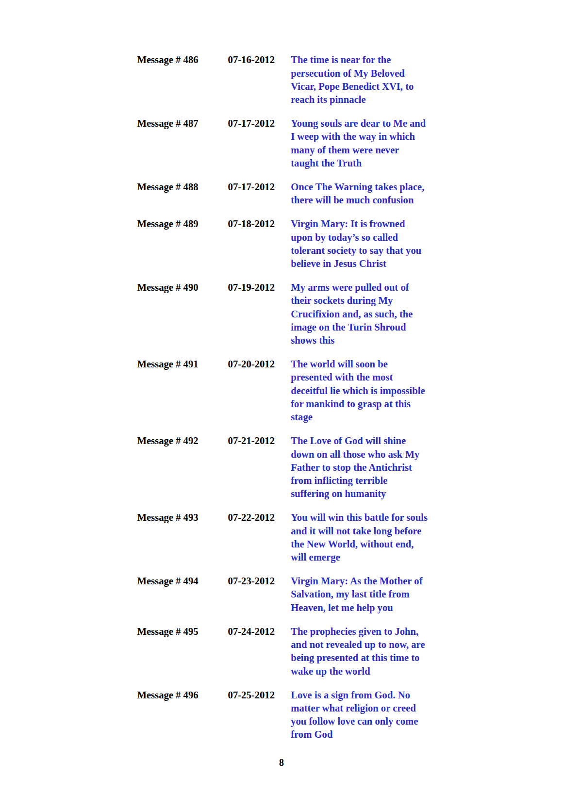| Message # 486 | 07-16-2012 | The time is near for the persecution of My Beloved Vicar, Pope Benedict XVI, to reach its pinnacle |
| Message # 487 | 07-17-2012 | Young souls are dear to Me and I weep with the way in which many of them were never taught the Truth |
| Message # 488 | 07-17-2012 | Once The Warning takes place, there will be much confusion |
| Message # 489 | 07-18-2012 | Virgin Mary: It is frowned upon by today’s so called tolerant society to say that you believe in Jesus Christ |
| Message # 490 | 07-19-2012 | My arms were pulled out of their sockets during My Crucifixion and, as such, the image on the Turin Shroud shows this |
| Message # 491 | 07-20-2012 | The world will soon be presented with the most deceitful lie which is impossible for mankind to grasp at this stage |
| Message # 492 | 07-21-2012 | The Love of God will shine down on all those who ask My Father to stop the Antichrist from inflicting terrible suffering on humanity |
| Message # 493 | 07-22-2012 | You will win this battle for souls and it will not take long before the New World, without end, will emerge |
| Message # 494 | 07-23-2012 | Virgin Mary: As the Mother of Salvation, my last title from Heaven, let me help you |
| Message # 495 | 07-24-2012 | The prophecies given to John, and not revealed up to now, are being presented at this time to wake up the world |
| Message # 496 | 07-25-2012 | Love is a sign from God. No matter what religion or creed you follow love can only come from God |
8